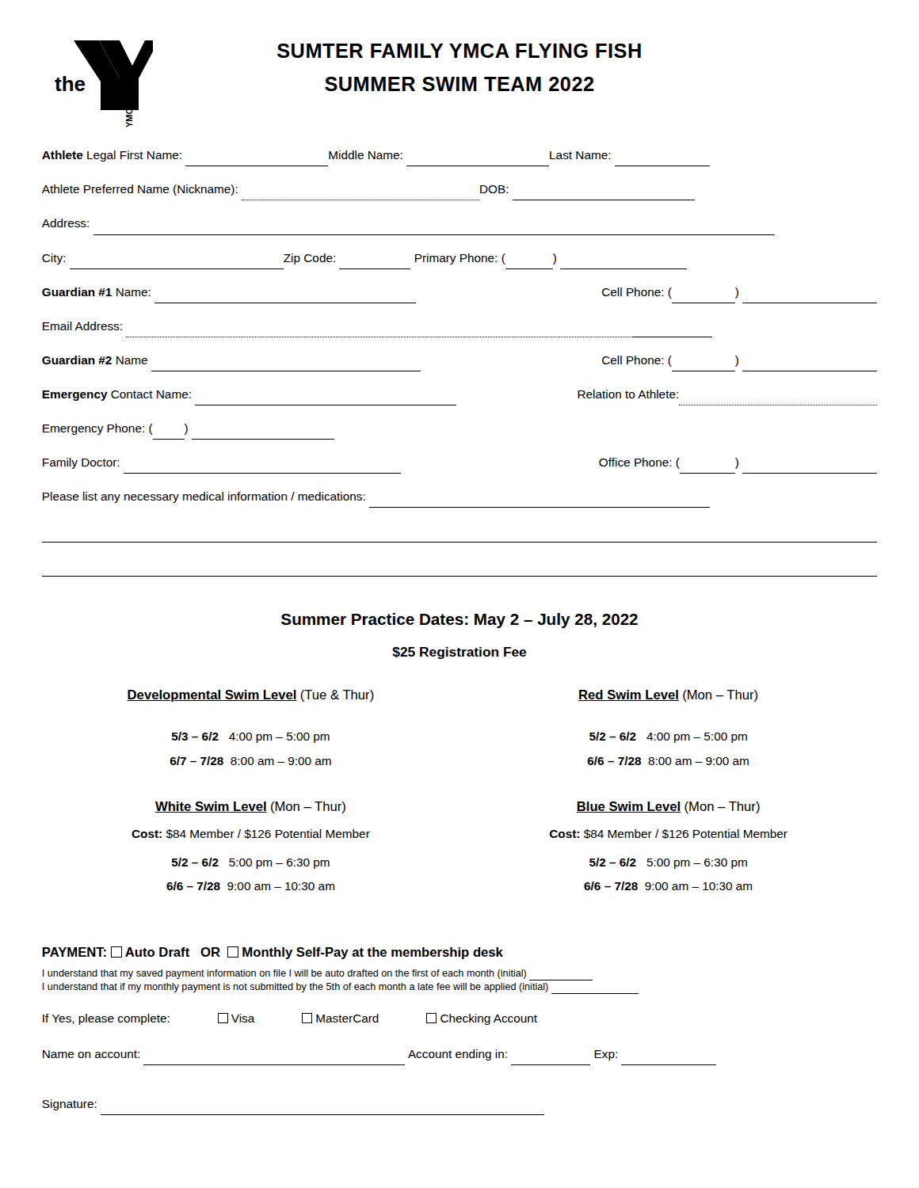the YMCA ®
SUMTER FAMILY YMCA FLYING FISH
SUMMER SWIM TEAM 2022
Athlete Legal First Name: Middle Name: Last Name:
Athlete Preferred Name (Nickname): DOB:
Address:
City: Zip Code: Primary Phone: ( )
Guardian #1 Name:
Cell Phone: ( )
Email Address:
Guardian #2 Name
Cell Phone: ( )
Emergency Contact Name:
Relation to Athlete:
Emergency Phone: ( )
Family Doctor:
Office Phone: ( )
Please list any necessary medical information / medications:
Summer Practice Dates: May 2 – July 28, 2022
$25 Registration Fee
| Developmental Swim Level (Tue & Thur) 5/3 – 6/2 4:00 pm – 5:00 pm 6/7 – 7/28 8:00 am – 9:00 am | Red Swim Level (Mon – Thur) 5/2 – 6/2 4:00 pm – 5:00 pm 6/6 – 7/28 8:00 am – 9:00 am |
| White Swim Level (Mon – Thur) Cost: $84 Member / $126 Potential Member 5/2 – 6/2 5:00 pm – 6:30 pm 6/6 – 7/28 9:00 am – 10:30 am | Blue Swim Level (Mon – Thur) Cost: $84 Member / $126 Potential Member 5/2 – 6/2 5:00 pm – 6:30 pm 6/6 – 7/28 9:00 am – 10:30 am |
PAYMENT: Auto Draft OR Monthly Self-Pay at the membership desk
I understand that my saved payment information on file I will be auto drafted on the first of each month (initial)
I understand that if my monthly payment is not submitted by the 5th of each month a late fee will be applied (initial)
If Yes, please complete:
Visa
MasterCard
Checking Account
Name on account: Account ending in: Exp:
Signature: